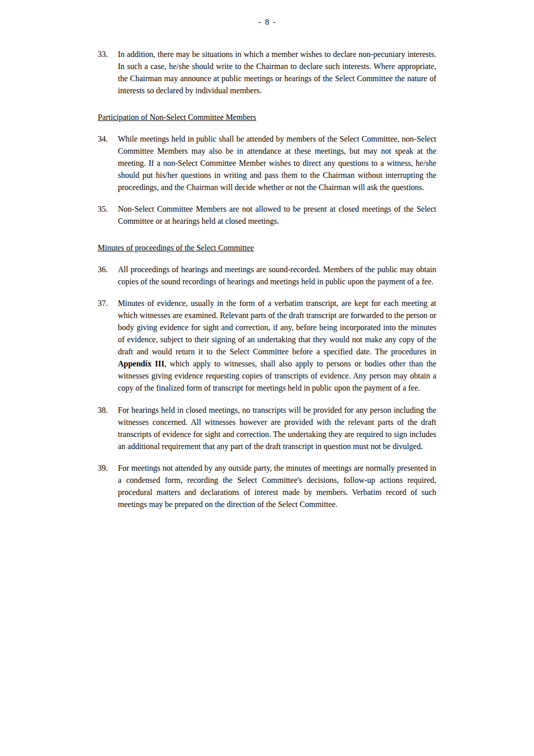- 8 -
33.
In addition, there may be situations in which a member wishes to declare non-pecuniary interests. In such a case, he/she should write to the Chairman to declare such interests. Where appropriate, the Chairman may announce at public meetings or hearings of the Select Committee the nature of interests so declared by individual members.
Participation of Non-Select Committee Members
34.
While meetings held in public shall be attended by members of the Select Committee, non-Select Committee Members may also be in attendance at these meetings, but may not speak at the meeting. If a non-Select Committee Member wishes to direct any questions to a witness, he/she should put his/her questions in writing and pass them to the Chairman without interrupting the proceedings, and the Chairman will decide whether or not the Chairman will ask the questions.
35.
Non-Select Committee Members are not allowed to be present at closed meetings of the Select Committee or at hearings held at closed meetings.
Minutes of proceedings of the Select Committee
36.
All proceedings of hearings and meetings are sound-recorded. Members of the public may obtain copies of the sound recordings of hearings and meetings held in public upon the payment of a fee.
37.
Minutes of evidence, usually in the form of a verbatim transcript, are kept for each meeting at which witnesses are examined. Relevant parts of the draft transcript are forwarded to the person or body giving evidence for sight and correction, if any, before being incorporated into the minutes of evidence, subject to their signing of an undertaking that they would not make any copy of the draft and would return it to the Select Committee before a specified date. The procedures in Appendix III, which apply to witnesses, shall also apply to persons or bodies other than the witnesses giving evidence requesting copies of transcripts of evidence. Any person may obtain a copy of the finalized form of transcript for meetings held in public upon the payment of a fee.
38.
For hearings held in closed meetings, no transcripts will be provided for any person including the witnesses concerned. All witnesses however are provided with the relevant parts of the draft transcripts of evidence for sight and correction. The undertaking they are required to sign includes an additional requirement that any part of the draft transcript in question must not be divulged.
39.
For meetings not attended by any outside party, the minutes of meetings are normally presented in a condensed form, recording the Select Committee's decisions, follow-up actions required, procedural matters and declarations of interest made by members. Verbatim record of such meetings may be prepared on the direction of the Select Committee.